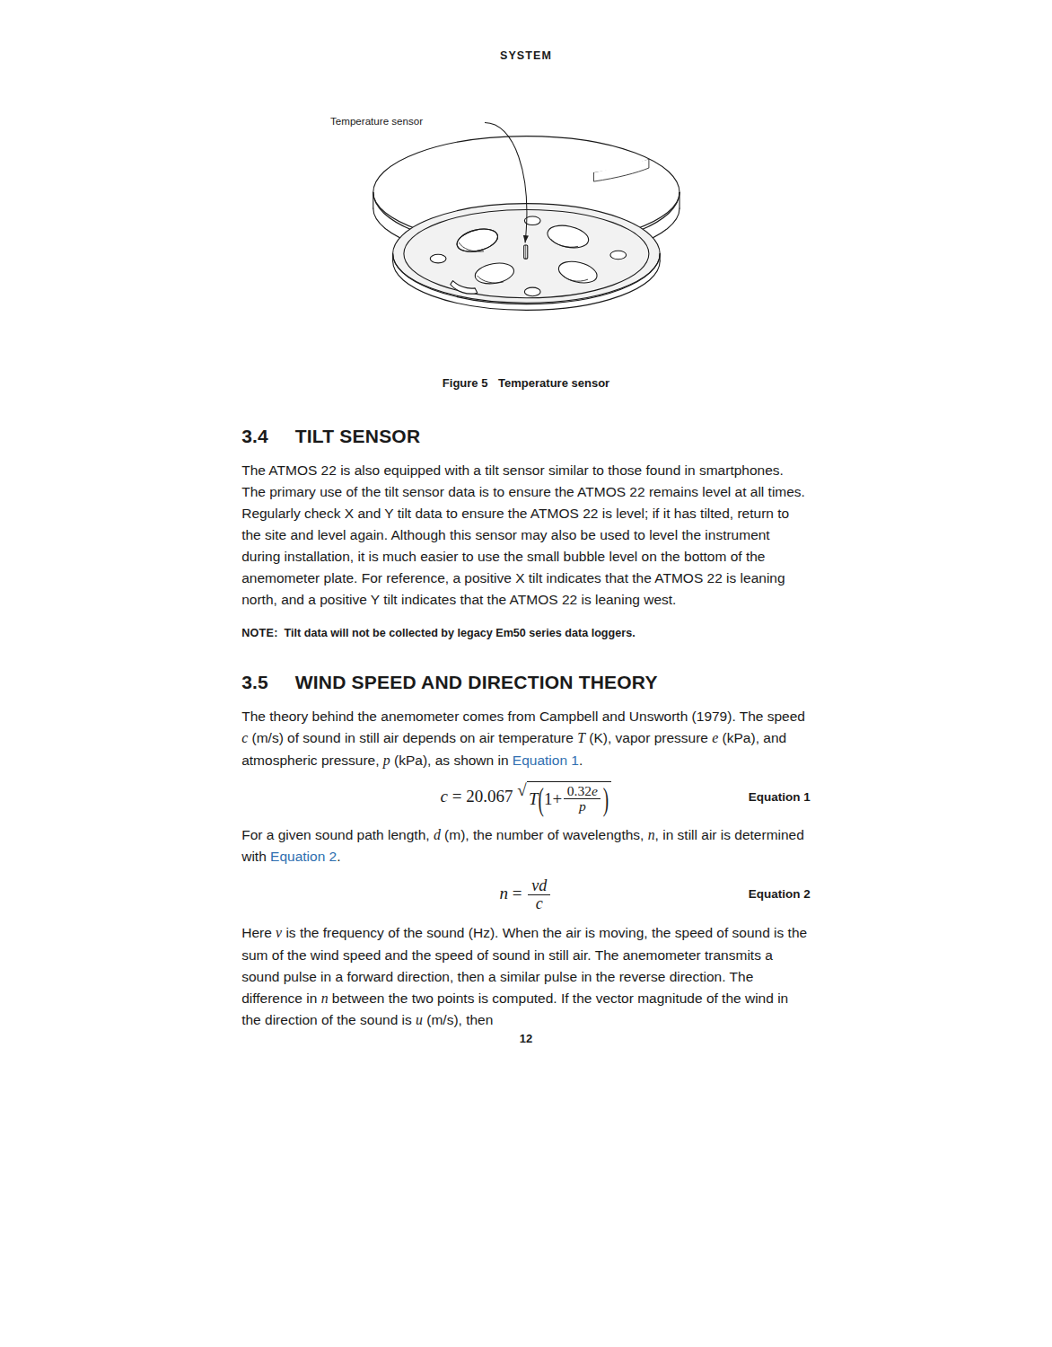SYSTEM
Temperature sensor
Figure 5 Temperature sensor
3.4 TILT SENSOR
The ATMOS 22 is also equipped with a tilt sensor similar to those found in smartphones. The primary use of the tilt sensor data is to ensure the ATMOS 22 remains level at all times. Regularly check X and Y tilt data to ensure the ATMOS 22 is level; if it has tilted, return to the site and level again. Although this sensor may also be used to level the instrument during installation, it is much easier to use the small bubble level on the bottom of the anemometer plate. For reference, a positive X tilt indicates that the ATMOS 22 is leaning north, and a positive Y tilt indicates that the ATMOS 22 is leaning west.
NOTE: Tilt data will not be collected by legacy Em50 series data loggers.
3.5 WIND SPEED AND DIRECTION THEORY
The theory behind the anemometer comes from Campbell and Unsworth (1979). The speed c (m/s) of sound in still air depends on air temperature T (K), vapor pressure e (kPa), and atmospheric pressure, p (kPa), as shown in Equation 1.
c = 20.067 √ T ( 1+ 0.32 e p )
Equation 1
For a given sound path length, d (m), the number of wavelengths, n, in still air is determined with Equation 2.
n = vd c
Equation 2
Here v is the frequency of the sound (Hz). When the air is moving, the speed of sound is the sum of the wind speed and the speed of sound in still air. The anemometer transmits a sound pulse in a forward direction, then a similar pulse in the reverse direction. The difference in n between the two points is computed. If the vector magnitude of the wind in the direction of the sound is u (m/s), then
12